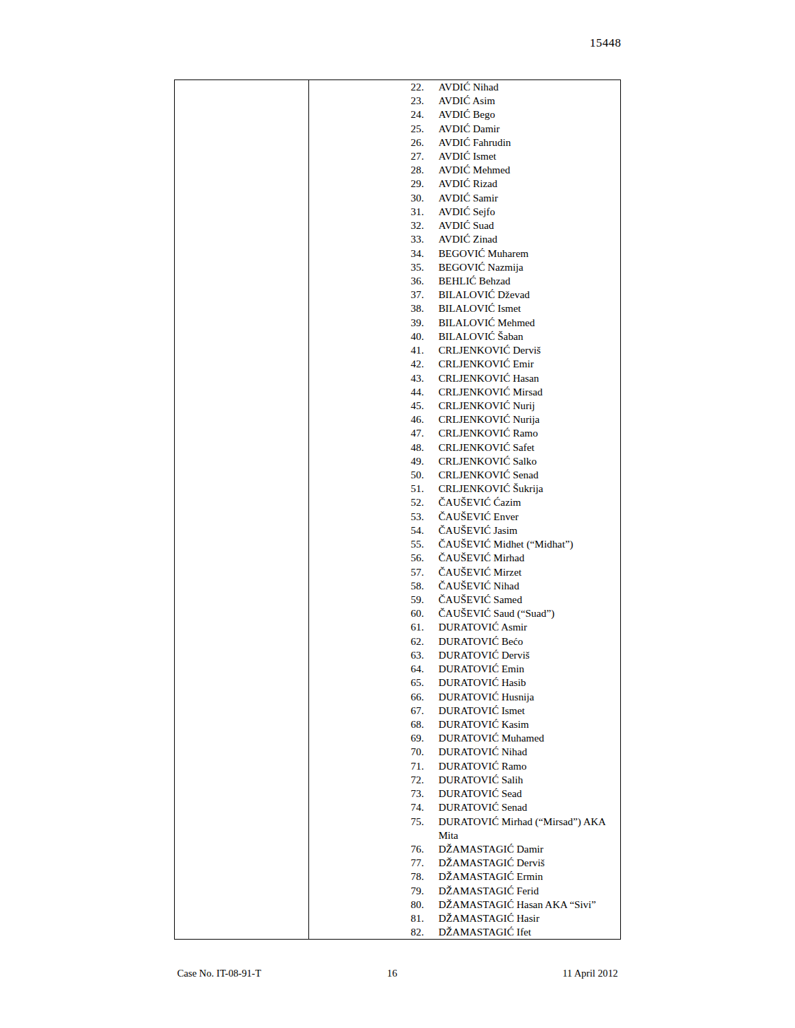15448
| | 22. AVDIĆ Nihad 23. AVDIĆ Asim 24. AVDIĆ Bego 25. AVDIĆ Damir 26. AVDIĆ Fahrudin 27. AVDIĆ Ismet 28. AVDIĆ Mehmed 29. AVDIĆ Rizad 30. AVDIĆ Samir 31. AVDIĆ Sejfo 32. AVDIĆ Suad 33. AVDIĆ Zinad 34. BEGOVIĆ Muharem 35. BEGOVIĆ Nazmija 36. BEHLIĆ Behzad 37. BILALOVIĆ Dževad 38. BILALOVIĆ Ismet 39. BILALOVIĆ Mehmed 40. BILALOVIĆ Šaban 41. CRLJENKOVIĆ Derviš 42. CRLJENKOVIĆ Emir 43. CRLJENKOVIĆ Hasan 44. CRLJENKOVIĆ Mirsad 45. CRLJENKOVIĆ Nurij 46. CRLJENKOVIĆ Nurija 47. CRLJENKOVIĆ Ramo 48. CRLJENKOVIĆ Safet 49. CRLJENKOVIĆ Salko 50. CRLJENKOVIĆ Senad 51. CRLJENKOVIĆ Šukrija 52. ČAUŠEVIĆ Ćazim 53. ČAUŠEVIĆ Enver 54. ČAUŠEVIĆ Jasim 55. ČAUŠEVIĆ Midhet (“Midhat”) 56. ČAUŠEVIĆ Mirhad 57. ČAUŠEVIĆ Mirzet 58. ČAUŠEVIĆ Nihad 59. ČAUŠEVIĆ Samed 60. ČAUŠEVIĆ Saud (“Suad”) 61. DURATOVIĆ Asmir 62. DURATOVIĆ Bećo 63. DURATOVIĆ Derviš 64. DURATOVIĆ Emin 65. DURATOVIĆ Hasib 66. DURATOVIĆ Husnija 67. DURATOVIĆ Ismet 68. DURATOVIĆ Kasim 69. DURATOVIĆ Muhamed 70. DURATOVIĆ Nihad 71. DURATOVIĆ Ramo 72. DURATOVIĆ Salih 73. DURATOVIĆ Sead 74. DURATOVIĆ Senad 75. DURATOVIĆ Mirhad (“Mirsad”) AKA Mita 76. DŽAMASTAGIĆ Damir 77. DŽAMASTAGIĆ Derviš 78. DŽAMASTAGIĆ Ermin 79. DŽAMASTAGIĆ Ferid 80. DŽAMASTAGIĆ Hasan AKA “Sivi” 81. DŽAMASTAGIĆ Hasir 82. DŽAMASTAGIĆ Ifet |
Case No. IT-08-91-T
16
11 April 2012